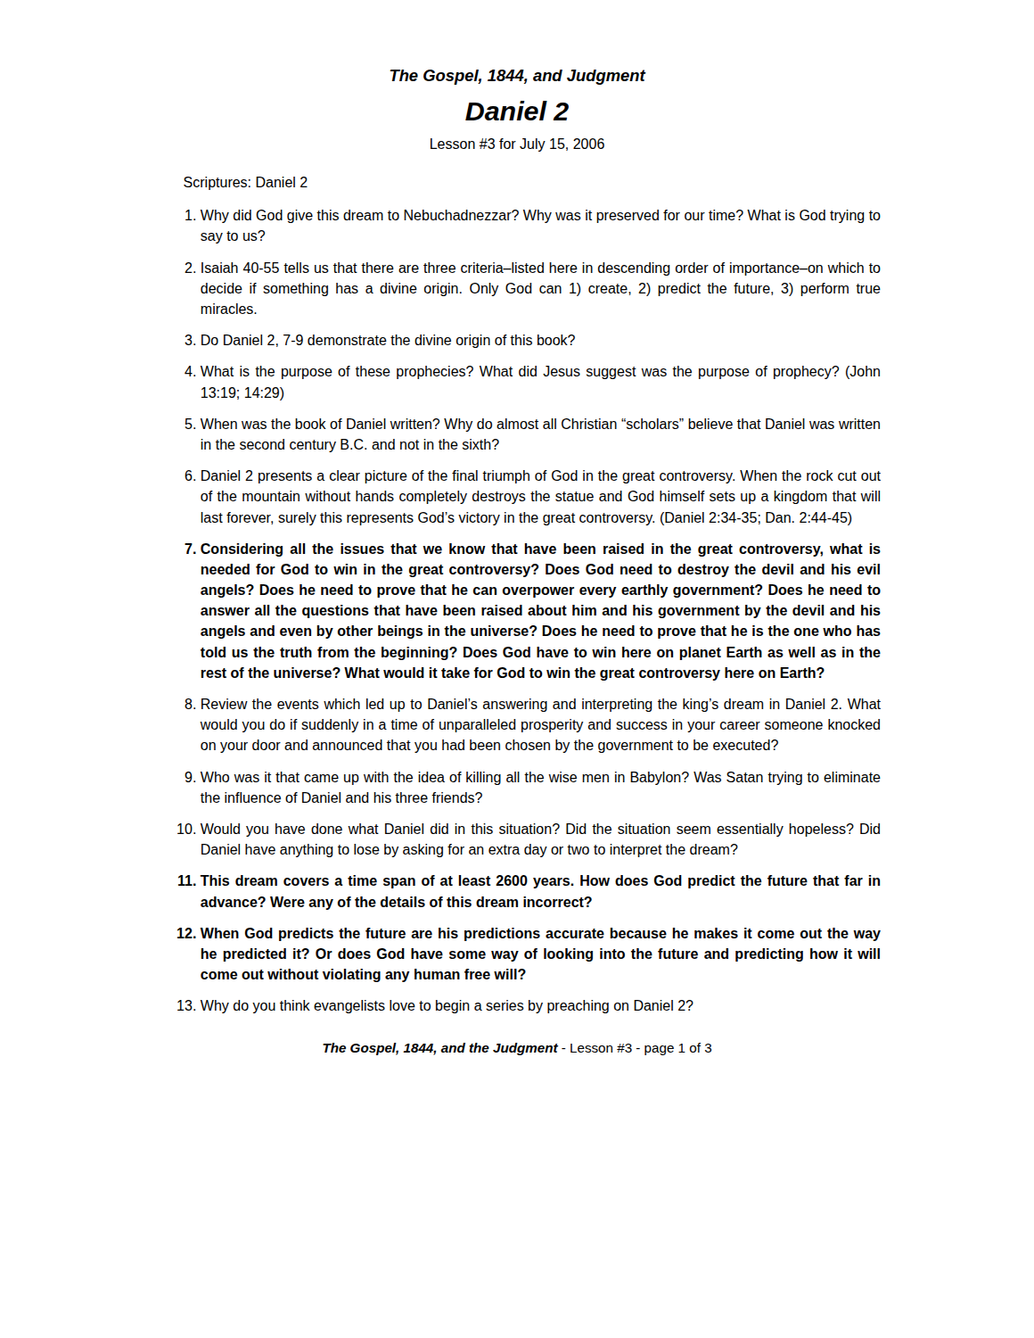The Gospel, 1844, and Judgment
Daniel 2
Lesson #3 for July 15, 2006
Scriptures: Daniel 2
Why did God give this dream to Nebuchadnezzar? Why was it preserved for our time? What is God trying to say to us?
Isaiah 40-55 tells us that there are three criteria–listed here in descending order of importance–on which to decide if something has a divine origin. Only God can 1) create, 2) predict the future, 3) perform true miracles.
Do Daniel 2, 7-9 demonstrate the divine origin of this book?
What is the purpose of these prophecies? What did Jesus suggest was the purpose of prophecy? (John 13:19; 14:29)
When was the book of Daniel written? Why do almost all Christian “scholars” believe that Daniel was written in the second century B.C. and not in the sixth?
Daniel 2 presents a clear picture of the final triumph of God in the great controversy. When the rock cut out of the mountain without hands completely destroys the statue and God himself sets up a kingdom that will last forever, surely this represents God’s victory in the great controversy. (Daniel 2:34-35; Dan. 2:44-45)
Considering all the issues that we know that have been raised in the great controversy, what is needed for God to win in the great controversy? Does God need to destroy the devil and his evil angels? Does he need to prove that he can overpower every earthly government? Does he need to answer all the questions that have been raised about him and his government by the devil and his angels and even by other beings in the universe? Does he need to prove that he is the one who has told us the truth from the beginning? Does God have to win here on planet Earth as well as in the rest of the universe? What would it take for God to win the great controversy here on Earth?
Review the events which led up to Daniel’s answering and interpreting the king’s dream in Daniel 2. What would you do if suddenly in a time of unparalleled prosperity and success in your career someone knocked on your door and announced that you had been chosen by the government to be executed?
Who was it that came up with the idea of killing all the wise men in Babylon? Was Satan trying to eliminate the influence of Daniel and his three friends?
Would you have done what Daniel did in this situation? Did the situation seem essentially hopeless? Did Daniel have anything to lose by asking for an extra day or two to interpret the dream?
This dream covers a time span of at least 2600 years. How does God predict the future that far in advance? Were any of the details of this dream incorrect?
When God predicts the future are his predictions accurate because he makes it come out the way he predicted it? Or does God have some way of looking into the future and predicting how it will come out without violating any human free will?
Why do you think evangelists love to begin a series by preaching on Daniel 2?
The Gospel, 1844, and the Judgment - Lesson #3 - page 1 of 3